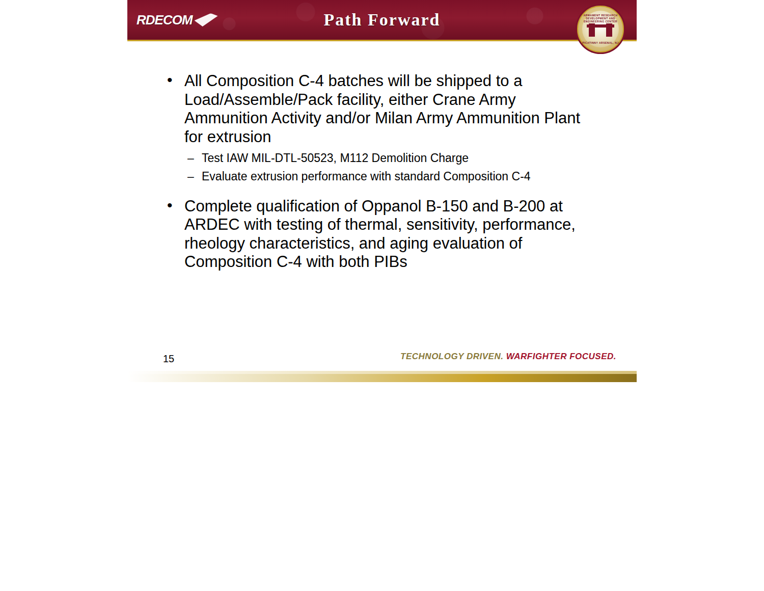RDECOM
Path Forward
ARMAMENT RESEARCH DEVELOPMENT AND ENGINEERING CENTER
PICATINNY ARSENAL, NJ
All Composition C-4 batches will be shipped to a Load/Assemble/Pack facility, either Crane Army Ammunition Activity and/or Milan Army Ammunition Plant for extrusion
Test IAW MIL-DTL-50523, M112 Demolition Charge
Evaluate extrusion performance with standard Composition C-4
Complete qualification of Oppanol B-150 and B-200 at ARDEC with testing of thermal, sensitivity, performance, rheology characteristics, and aging evaluation of Composition C-4 with both PIBs
15
TECHNOLOGY DRIVEN. WARFIGHTER FOCUSED.